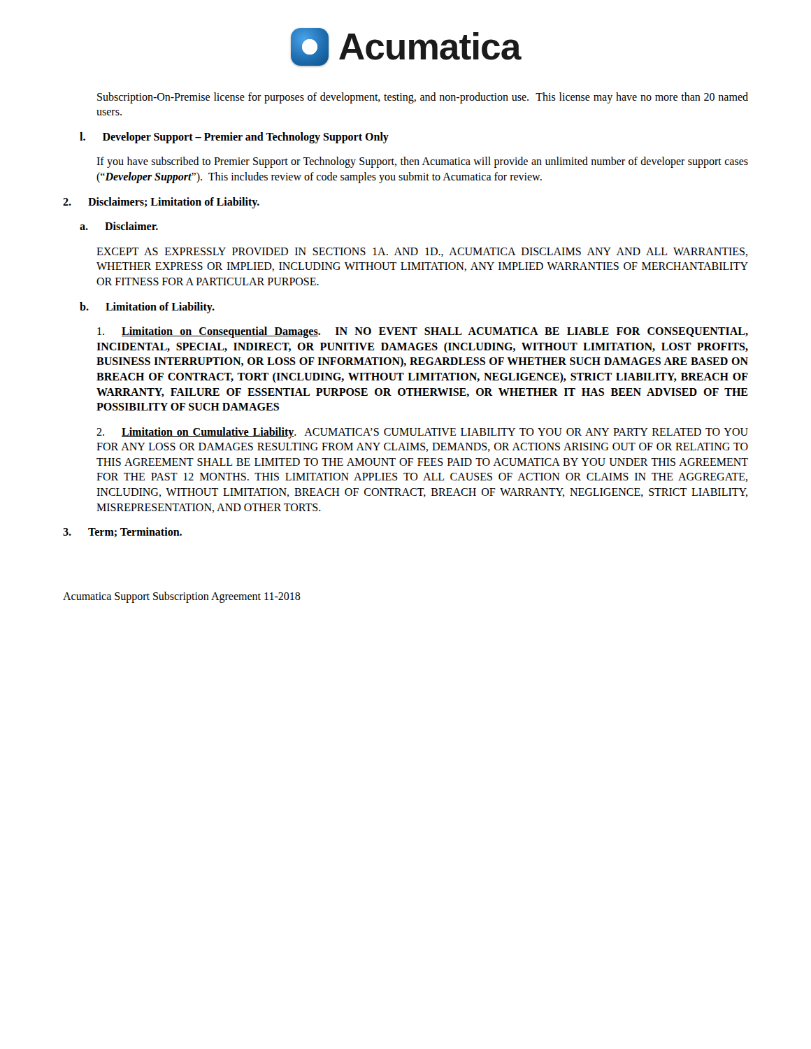Acumatica
Subscription-On-Premise license for purposes of development, testing, and non-production use. This license may have no more than 20 named users.
l. Developer Support – Premier and Technology Support Only
If you have subscribed to Premier Support or Technology Support, then Acumatica will provide an unlimited number of developer support cases (“Developer Support”). This includes review of code samples you submit to Acumatica for review.
2. Disclaimers; Limitation of Liability.
a. Disclaimer.
Except as expressly provided in Sections 1a. and 1d., Acumatica disclaims any and all warranties, whether express or implied, including without limitation, any implied warranties of merchantability or fitness for a particular purpose.
b. Limitation of Liability.
1. Limitation on Consequential Damages. IN NO EVENT SHALL ACUMATICA BE LIABLE FOR CONSEQUENTIAL, INCIDENTAL, SPECIAL, INDIRECT, OR PUNITIVE DAMAGES (INCLUDING, WITHOUT LIMITATION, LOST PROFITS, BUSINESS INTERRUPTION, OR LOSS OF INFORMATION), REGARDLESS OF WHETHER SUCH DAMAGES ARE BASED ON BREACH OF CONTRACT, TORT (INCLUDING, WITHOUT LIMITATION, NEGLIGENCE), STRICT LIABILITY, BREACH OF WARRANTY, FAILURE OF ESSENTIAL PURPOSE OR OTHERWISE, OR WHETHER IT HAS BEEN ADVISED OF THE POSSIBILITY OF SUCH DAMAGES
2. Limitation on Cumulative Liability. Acumatica’s cumulative liability to you or any party related to you for any loss or damages resulting from any claims, demands, or actions arising out of or relating to this Agreement shall be limited to the amount of fees paid to Acumatica by you under this Agreement for the past 12 months. This limitation applies to all causes of action or claims in the aggregate, including, without limitation, breach of contract, breach of warranty, negligence, strict liability, misrepresentation, and other torts.
3. Term; Termination.
Acumatica Support Subscription Agreement 11-2018